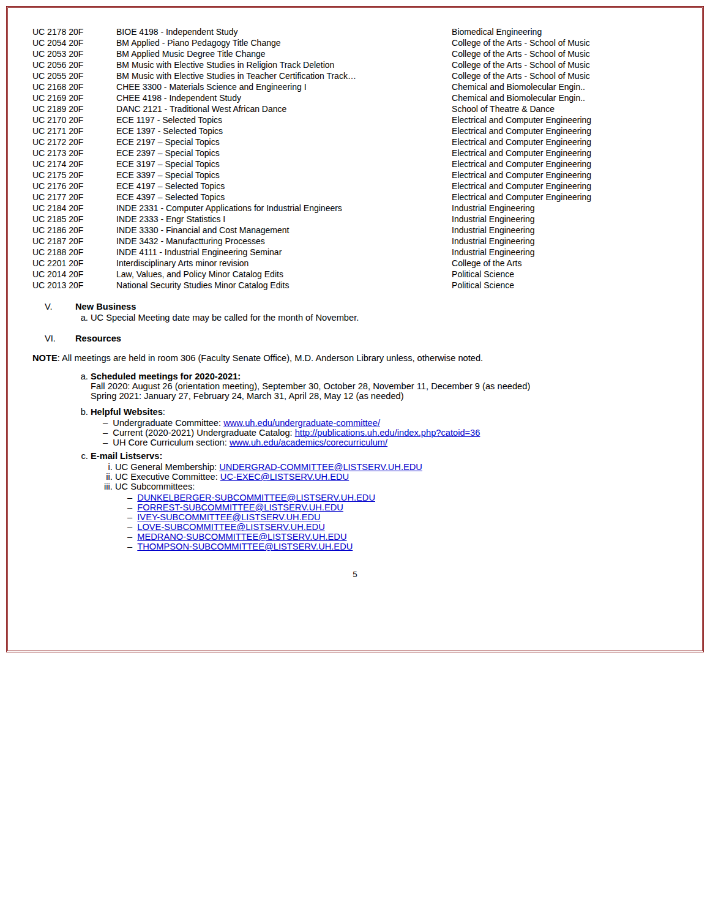| UC 2178 20F | BIOE 4198 - Independent Study | Biomedical Engineering |
| UC 2054 20F | BM Applied - Piano Pedagogy Title Change | College of the Arts - School of Music |
| UC 2053 20F | BM Applied Music Degree Title Change | College of the Arts - School of Music |
| UC 2056 20F | BM Music with Elective Studies in Religion Track Deletion | College of the Arts - School of Music |
| UC 2055 20F | BM Music with Elective Studies in Teacher Certification Track… | College of the Arts - School of Music |
| UC 2168 20F | CHEE 3300 - Materials Science and Engineering I | Chemical and Biomolecular Engin.. |
| UC 2169 20F | CHEE 4198 - Independent Study | Chemical and Biomolecular Engin.. |
| UC 2189 20F | DANC 2121 - Traditional West African Dance | School of Theatre & Dance |
| UC 2170 20F | ECE 1197 - Selected Topics | Electrical and Computer Engineering |
| UC 2171 20F | ECE 1397 - Selected Topics | Electrical and Computer Engineering |
| UC 2172 20F | ECE 2197 – Special Topics | Electrical and Computer Engineering |
| UC 2173 20F | ECE 2397 – Special Topics | Electrical and Computer Engineering |
| UC 2174 20F | ECE 3197 – Special Topics | Electrical and Computer Engineering |
| UC 2175 20F | ECE 3397 – Special Topics | Electrical and Computer Engineering |
| UC 2176 20F | ECE 4197 – Selected Topics | Electrical and Computer Engineering |
| UC 2177 20F | ECE 4397 – Selected Topics | Electrical and Computer Engineering |
| UC 2184 20F | INDE 2331 - Computer Applications for Industrial Engineers | Industrial Engineering |
| UC 2185 20F | INDE 2333 - Engr Statistics I | Industrial Engineering |
| UC 2186 20F | INDE 3330 - Financial and Cost Management | Industrial Engineering |
| UC 2187 20F | INDE 3432 - Manufactturing Processes | Industrial Engineering |
| UC 2188 20F | INDE 4111 - Industrial Engineering Seminar | Industrial Engineering |
| UC 2201 20F | Interdisciplinary Arts minor revision | College of the Arts |
| UC 2014 20F | Law, Values, and Policy Minor Catalog Edits | Political Science |
| UC 2013 20F | National Security Studies Minor Catalog Edits | Political Science |
V. New Business
UC Special Meeting date may be called for the month of November.
VI. Resources
NOTE: All meetings are held in room 306 (Faculty Senate Office), M.D. Anderson Library unless, otherwise noted.
Scheduled meetings for 2020-2021:
Fall 2020: August 26 (orientation meeting), September 30, October 28, November 11, December 9 (as needed)
Spring 2021: January 27, February 24, March 31, April 28, May 12 (as needed)
Helpful Websites:
Undergraduate Committee: www.uh.edu/undergraduate-committee/
Current (2020-2021) Undergraduate Catalog: http://publications.uh.edu/index.php?catoid=36
UH Core Curriculum section: www.uh.edu/academics/corecurriculum/
E-mail Listservs:
UC General Membership: UNDERGRAD-COMMITTEE@LISTSERV.UH.EDU
UC Executive Committee: UC-EXEC@LISTSERV.UH.EDU
UC Subcommittees:
DUNKELBERGER-SUBCOMMITTEE@LISTSERV.UH.EDU
FORREST-SUBCOMMITTEE@LISTSERV.UH.EDU
IVEY-SUBCOMMITTEE@LISTSERV.UH.EDU
LOVE-SUBCOMMITTEE@LISTSERV.UH.EDU
MEDRANO-SUBCOMMITTEE@LISTSERV.UH.EDU
THOMPSON-SUBCOMMITTEE@LISTSERV.UH.EDU
5